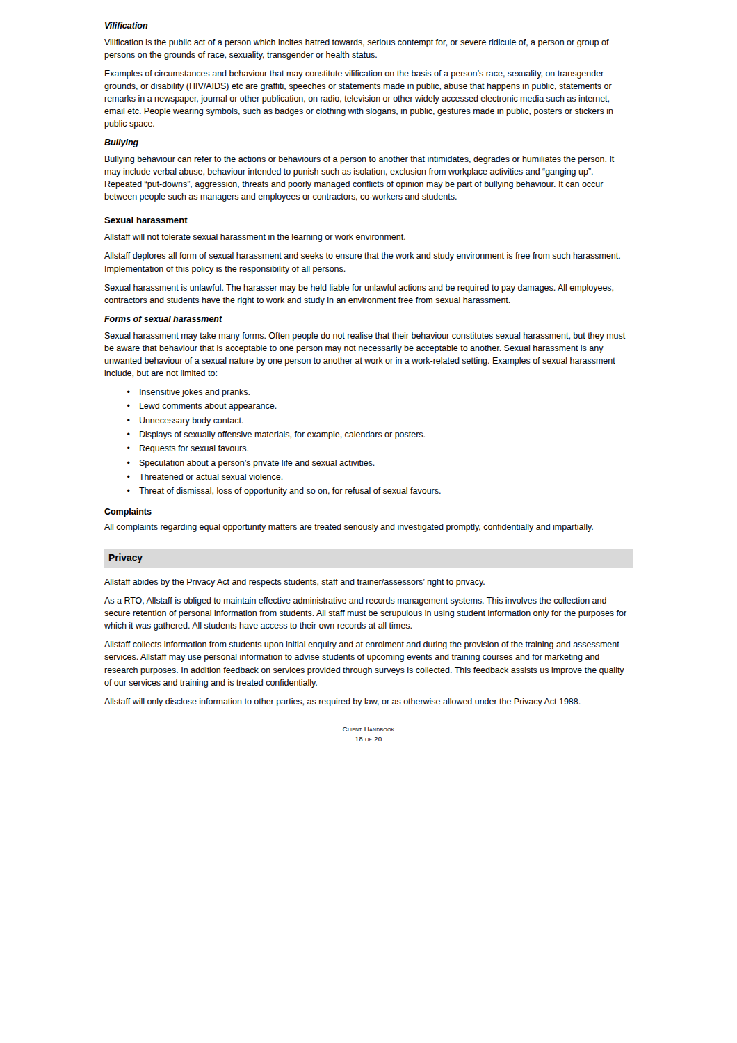Vilification
Vilification is the public act of a person which incites hatred towards, serious contempt for, or severe ridicule of, a person or group of persons on the grounds of race, sexuality, transgender or health status.
Examples of circumstances and behaviour that may constitute vilification on the basis of a person’s race, sexuality, on transgender grounds, or disability (HIV/AIDS) etc are graffiti, speeches or statements made in public, abuse that happens in public, statements or remarks in a newspaper, journal or other publication, on radio, television or other widely accessed electronic media such as internet, email etc. People wearing symbols, such as badges or clothing with slogans, in public, gestures made in public, posters or stickers in public space.
Bullying
Bullying behaviour can refer to the actions or behaviours of a person to another that intimidates, degrades or humiliates the person. It may include verbal abuse, behaviour intended to punish such as isolation, exclusion from workplace activities and “ganging up”. Repeated “put-downs”, aggression, threats and poorly managed conflicts of opinion may be part of bullying behaviour. It can occur between people such as managers and employees or contractors, co-workers and students.
Sexual harassment
Allstaff will not tolerate sexual harassment in the learning or work environment.
Allstaff deplores all form of sexual harassment and seeks to ensure that the work and study environment is free from such harassment. Implementation of this policy is the responsibility of all persons.
Sexual harassment is unlawful. The harasser may be held liable for unlawful actions and be required to pay damages. All employees, contractors and students have the right to work and study in an environment free from sexual harassment.
Forms of sexual harassment
Sexual harassment may take many forms. Often people do not realise that their behaviour constitutes sexual harassment, but they must be aware that behaviour that is acceptable to one person may not necessarily be acceptable to another. Sexual harassment is any unwanted behaviour of a sexual nature by one person to another at work or in a work-related setting. Examples of sexual harassment include, but are not limited to:
Insensitive jokes and pranks.
Lewd comments about appearance.
Unnecessary body contact.
Displays of sexually offensive materials, for example, calendars or posters.
Requests for sexual favours.
Speculation about a person’s private life and sexual activities.
Threatened or actual sexual violence.
Threat of dismissal, loss of opportunity and so on, for refusal of sexual favours.
Complaints
All complaints regarding equal opportunity matters are treated seriously and investigated promptly, confidentially and impartially.
Privacy
Allstaff abides by the Privacy Act and respects students, staff and trainer/assessors’ right to privacy.
As a RTO, Allstaff is obliged to maintain effective administrative and records management systems. This involves the collection and secure retention of personal information from students. All staff must be scrupulous in using student information only for the purposes for which it was gathered. All students have access to their own records at all times.
Allstaff collects information from students upon initial enquiry and at enrolment and during the provision of the training and assessment services. Allstaff may use personal information to advise students of upcoming events and training courses and for marketing and research purposes. In addition feedback on services provided through surveys is collected. This feedback assists us improve the quality of our services and training and is treated confidentially.
Allstaff will only disclose information to other parties, as required by law, or as otherwise allowed under the Privacy Act 1988.
Client Handbook 18 of 20